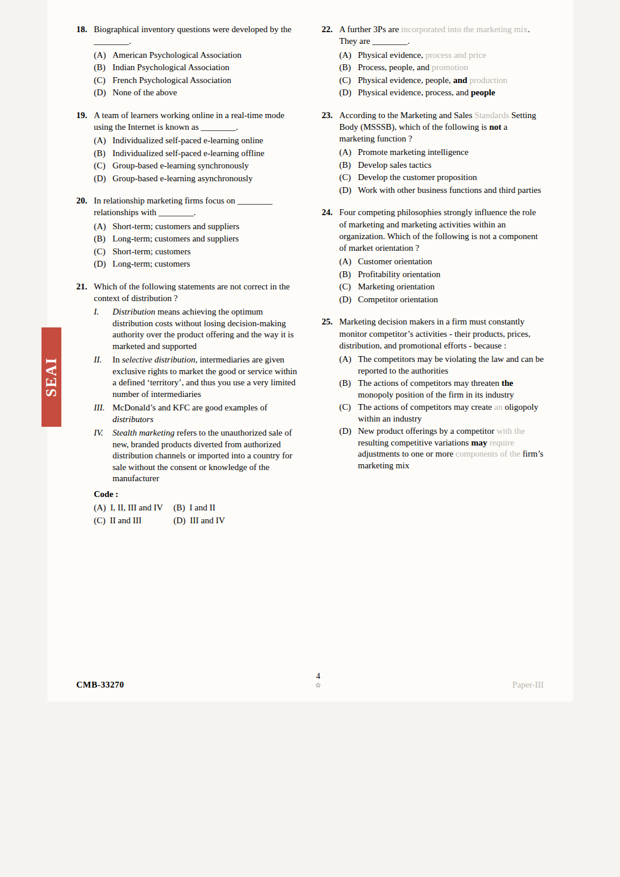SEAI
18. Biographical inventory questions were developed by the ________.
(A) American Psychological Association
(B) Indian Psychological Association
(C) French Psychological Association
(D) None of the above
19. A team of learners working online in a real-time mode using the Internet is known as ________.
(A) Individualized self-paced e-learning online
(B) Individualized self-paced e-learning offline
(C) Group-based e-learning synchronously
(D) Group-based e-learning asynchronously
20. In relationship marketing firms focus on ________ relationships with ________.
(A) Short-term; customers and suppliers
(B) Long-term; customers and suppliers
(C) Short-term; customers
(D) Long-term; customers
21. Which of the following statements are not correct in the context of distribution ?
I. Distribution means achieving the optimum distribution costs without losing decision-making authority over the product offering and the way it is marketed and supported
II. In selective distribution, intermediaries are given exclusive rights to market the good or service within a defined ‘territory’, and thus you use a very limited number of intermediaries
III. McDonald’s and KFC are good examples of distributors
IV. Stealth marketing refers to the unauthorized sale of new, branded products diverted from authorized distribution channels or imported into a country for sale without the consent or knowledge of the manufacturer
Code :
| (A) I, II, III and IV | (B) I and II |
| (C) II and III | (D) III and IV |
22. A further 3Ps are incorporated into the marketing mix. They are ________.
(A) Physical evidence, process and price
(B) Process, people, and promotion
(C) Physical evidence, people, and production
(D) Physical evidence, process, and people
23. According to the Marketing and Sales Standards Setting Body (MSSSB), which of the following is not a marketing function ?
(A) Promote marketing intelligence
(B) Develop sales tactics
(C) Develop the customer proposition
(D) Work with other business functions and third parties
24. Four competing philosophies strongly influence the role of marketing and marketing activities within an organization. Which of the following is not a component of market orientation ?
(A) Customer orientation
(B) Profitability orientation
(C) Marketing orientation
(D) Competitor orientation
25. Marketing decision makers in a firm must constantly monitor competitor’s activities - their products, prices, distribution, and promotional efforts - because :
(A) The competitors may be violating the law and can be reported to the authorities
(B) The actions of competitors may threaten the monopoly position of the firm in its industry
(C) The actions of competitors may create an oligopoly within an industry
(D) New product offerings by a competitor with the resulting competitive variations may require adjustments to one or more components of the firm’s marketing mix
CMB-33270
4☆
Paper-III